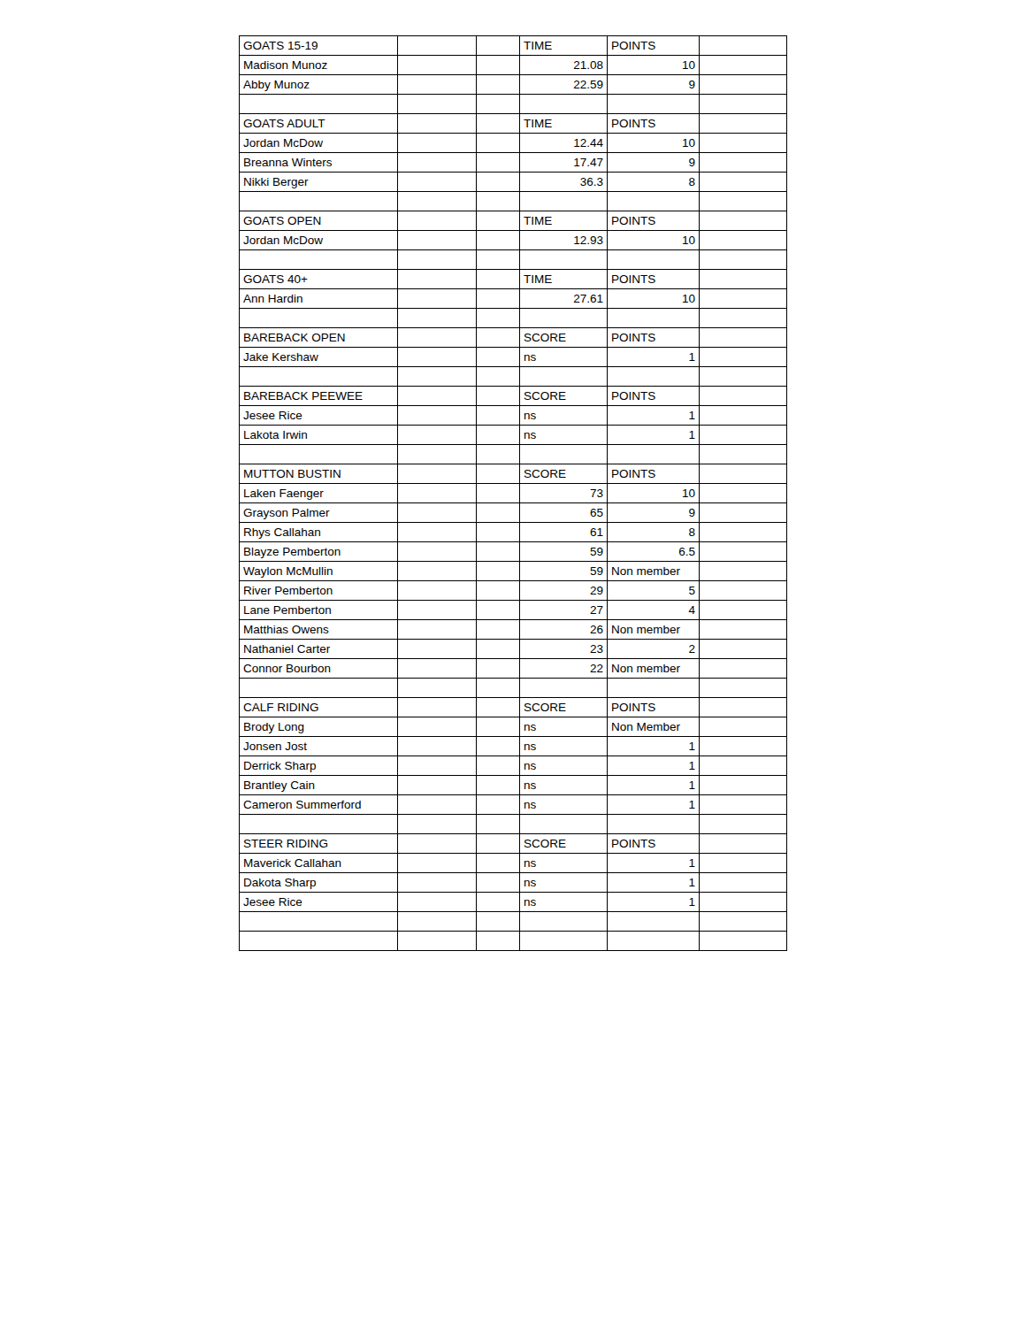| GOATS 15-19 | | | TIME | POINTS | |
| Madison Munoz | | | 21.08 | 10 | |
| Abby Munoz | | | 22.59 | 9 | |
| GOATS ADULT | | | TIME | POINTS | |
| Jordan McDow | | | 12.44 | 10 | |
| Breanna Winters | | | 17.47 | 9 | |
| Nikki Berger | | | 36.3 | 8 | |
| GOATS OPEN | | | TIME | POINTS | |
| Jordan McDow | | | 12.93 | 10 | |
| GOATS 40+ | | | TIME | POINTS | |
| Ann Hardin | | | 27.61 | 10 | |
| BAREBACK OPEN | | | SCORE | POINTS | |
| Jake Kershaw | | | ns | 1 | |
| BAREBACK PEEWEE | | | SCORE | POINTS | |
| Jesee Rice | | | ns | 1 | |
| Lakota Irwin | | | ns | 1 | |
| MUTTON BUSTIN | | | SCORE | POINTS | |
| Laken Faenger | | | 73 | 10 | |
| Grayson Palmer | | | 65 | 9 | |
| Rhys Callahan | | | 61 | 8 | |
| Blayze Pemberton | | | 59 | 6.5 | |
| Waylon McMullin | | | 59 | Non member | |
| River Pemberton | | | 29 | 5 | |
| Lane Pemberton | | | 27 | 4 | |
| Matthias Owens | | | 26 | Non member | |
| Nathaniel Carter | | | 23 | 2 | |
| Connor Bourbon | | | 22 | Non member | |
| CALF RIDING | | | SCORE | POINTS | |
| Brody Long | | | ns | Non Member | |
| Jonsen Jost | | | ns | 1 | |
| Derrick Sharp | | | ns | 1 | |
| Brantley Cain | | | ns | 1 | |
| Cameron Summerford | | | ns | 1 | |
| STEER RIDING | | | SCORE | POINTS | |
| Maverick Callahan | | | ns | 1 | |
| Dakota Sharp | | | ns | 1 | |
| Jesee Rice | | | ns | 1 | |